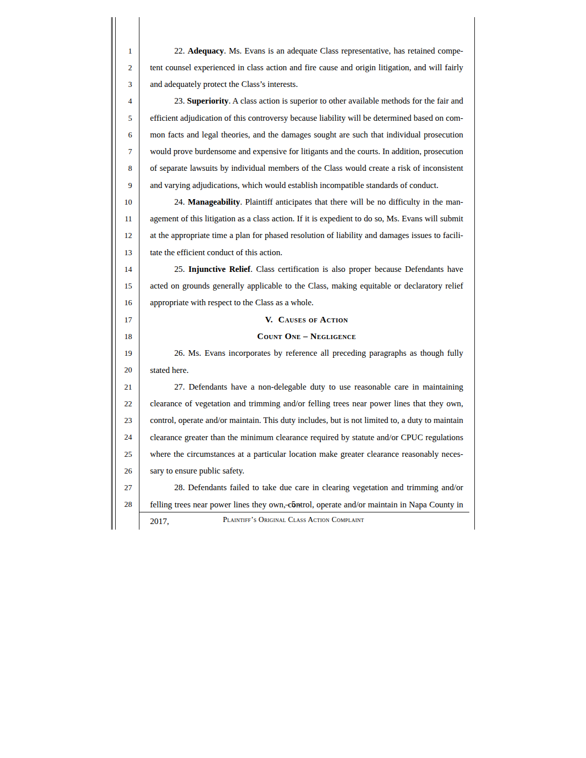1
2
3
4
5
6
7
8
9
10
11
12
13
14
15
16
17
18
19
20
21
22
23
24
25
26
27
28
22. Adequacy. Ms. Evans is an adequate Class representative, has retained competent counsel experienced in class action and fire cause and origin litigation, and will fairly and adequately protect the Class’s interests.
23. Superiority. A class action is superior to other available methods for the fair and efficient adjudication of this controversy because liability will be determined based on common facts and legal theories, and the damages sought are such that individual prosecution would prove burdensome and expensive for litigants and the courts. In addition, prosecution of separate lawsuits by individual members of the Class would create a risk of inconsistent and varying adjudications, which would establish incompatible standards of conduct.
24. Manageability. Plaintiff anticipates that there will be no difficulty in the management of this litigation as a class action. If it is expedient to do so, Ms. Evans will submit at the appropriate time a plan for phased resolution of liability and damages issues to facilitate the efficient conduct of this action.
25. Injunctive Relief. Class certification is also proper because Defendants have acted on grounds generally applicable to the Class, making equitable or declaratory relief appropriate with respect to the Class as a whole.
V. Causes of Action
Count One – Negligence
26. Ms. Evans incorporates by reference all preceding paragraphs as though fully stated here.
27. Defendants have a non-delegable duty to use reasonable care in maintaining clearance of vegetation and trimming and/or felling trees near power lines that they own, control, operate and/or maintain. This duty includes, but is not limited to, a duty to maintain clearance greater than the minimum clearance required by statute and/or CPUC regulations where the circumstances at a particular location make greater clearance reasonably necessary to ensure public safety.
28. Defendants failed to take due care in clearing vegetation and trimming and/or felling trees near power lines they own, control, operate and/or maintain in Napa County in 2017,
– 5 –
Plaintiff’s Original Class Action Complaint